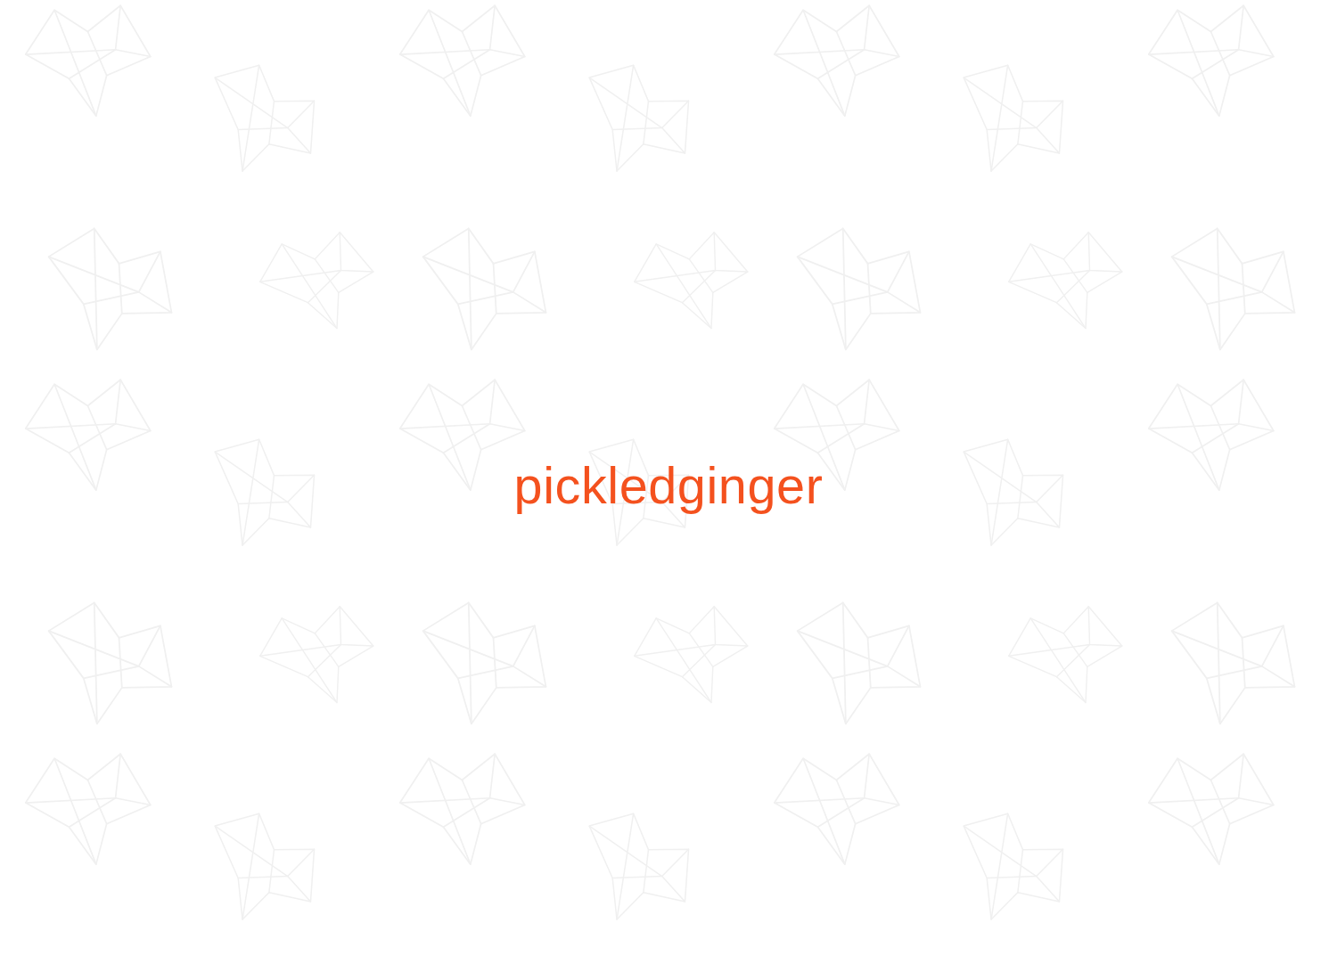pickledginger